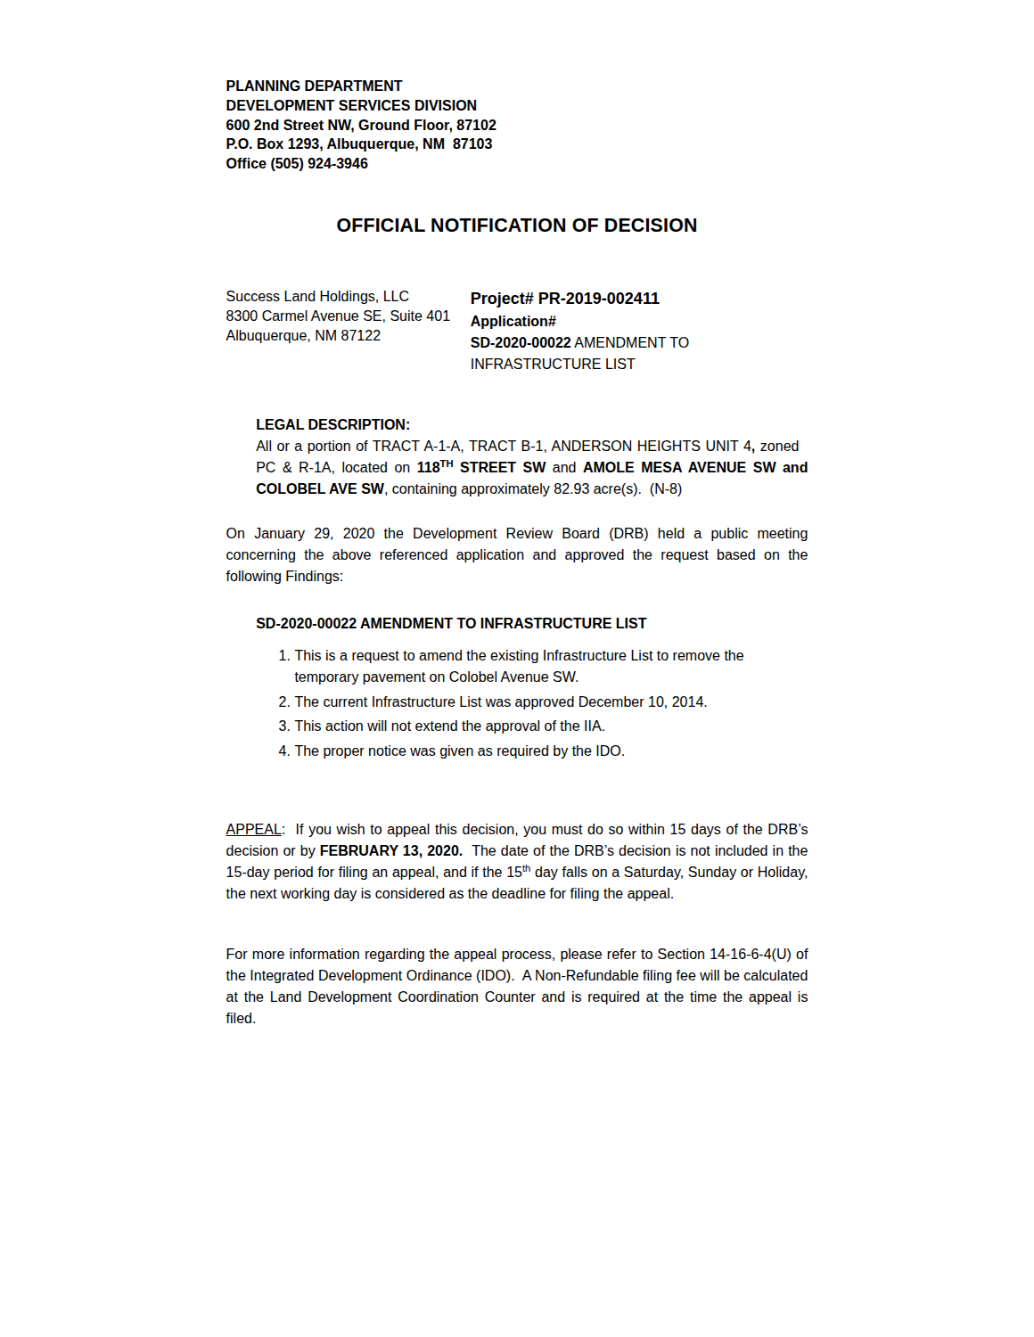PLANNING DEPARTMENT
DEVELOPMENT SERVICES DIVISION
600 2nd Street NW, Ground Floor, 87102
P.O. Box 1293, Albuquerque, NM 87103
Office (505) 924-3946
OFFICIAL NOTIFICATION OF DECISION
| Success Land Holdings, LLC 8300 Carmel Avenue SE, Suite 401 Albuquerque, NM 87122 | Project# PR-2019-002411 Application# SD-2020-00022 AMENDMENT TO INFRASTRUCTURE LIST |
LEGAL DESCRIPTION:
All or a portion of TRACT A-1-A, TRACT B-1, ANDERSON HEIGHTS UNIT 4, zoned PC & R-1A, located on 118TH STREET SW and AMOLE MESA AVENUE SW and COLOBEL AVE SW, containing approximately 82.93 acre(s). (N-8)
On January 29, 2020 the Development Review Board (DRB) held a public meeting concerning the above referenced application and approved the request based on the following Findings:
SD-2020-00022 AMENDMENT TO INFRASTRUCTURE LIST
This is a request to amend the existing Infrastructure List to remove the temporary pavement on Colobel Avenue SW.
The current Infrastructure List was approved December 10, 2014.
This action will not extend the approval of the IIA.
The proper notice was given as required by the IDO.
APPEAL: If you wish to appeal this decision, you must do so within 15 days of the DRB’s decision or by FEBRUARY 13, 2020. The date of the DRB’s decision is not included in the 15-day period for filing an appeal, and if the 15th day falls on a Saturday, Sunday or Holiday, the next working day is considered as the deadline for filing the appeal.
For more information regarding the appeal process, please refer to Section 14-16-6-4(U) of the Integrated Development Ordinance (IDO). A Non-Refundable filing fee will be calculated at the Land Development Coordination Counter and is required at the time the appeal is filed.